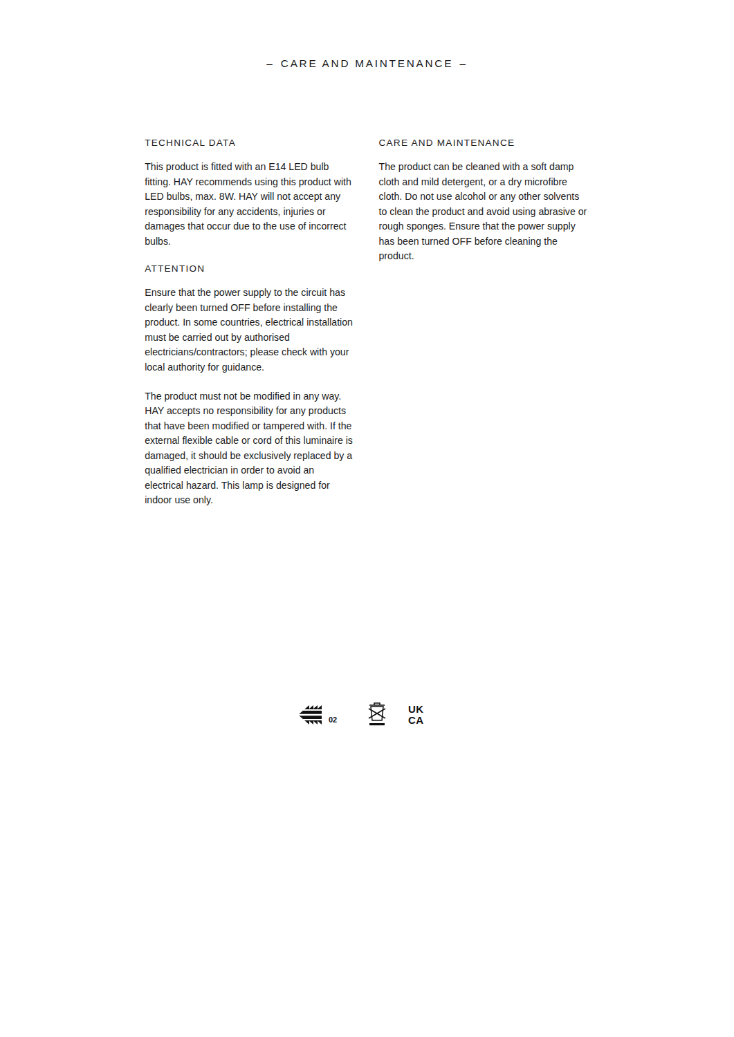–CARE AND MAINTENANCE–
Technical data
This product is fitted with an E14 LED bulb fitting. HAY recommends using this product with LED bulbs, max. 8W. HAY will not accept any responsibility for any accidents, injuries or damages that occur due to the use of incorrect bulbs.
Attention
Ensure that the power supply to the circuit has clearly been turned OFF before installing the product. In some countries, electrical installation must be carried out by authorised electricians/contractors; please check with your local authority for guidance.
The product must not be modified in any way. HAY accepts no responsibility for any products that have been modified or tampered with. If the external flexible cable or cord of this luminaire is damaged, it should be exclusively replaced by a qualified electrician in order to avoid an electrical hazard. This lamp is designed for indoor use only.
Care and maintenance
The product can be cleaned with a soft damp cloth and mild detergent, or a dry microfibre cloth. Do not use alcohol or any other solvents to clean the product and avoid using abrasive or rough sponges. Ensure that the power supply has been turned OFF before cleaning the product.
02
UK CA